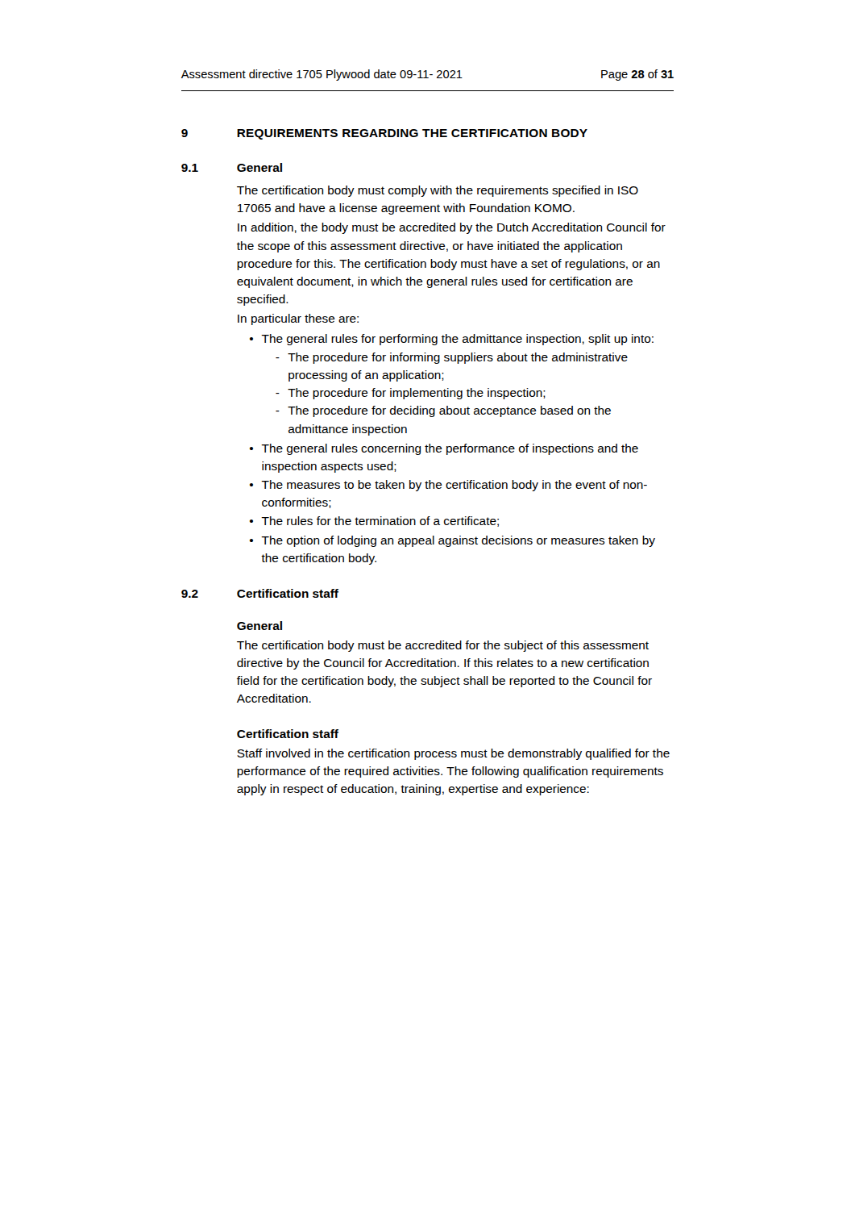Assessment directive 1705 Plywood date 09-11- 2021
Page 28 of 31
9
REQUIREMENTS REGARDING THE CERTIFICATION BODY
9.1
General
The certification body must comply with the requirements specified in ISO 17065 and have a license agreement with Foundation KOMO.
In addition, the body must be accredited by the Dutch Accreditation Council for the scope of this assessment directive, or have initiated the application procedure for this. The certification body must have a set of regulations, or an equivalent document, in which the general rules used for certification are specified.
In particular these are:
The general rules for performing the admittance inspection, split up into:
The procedure for informing suppliers about the administrative processing of an application;
The procedure for implementing the inspection;
The procedure for deciding about acceptance based on the admittance inspection
The general rules concerning the performance of inspections and the inspection aspects used;
The measures to be taken by the certification body in the event of non-conformities;
The rules for the termination of a certificate;
The option of lodging an appeal against decisions or measures taken by the certification body.
9.2
Certification staff
General
The certification body must be accredited for the subject of this assessment directive by the Council for Accreditation. If this relates to a new certification field for the certification body, the subject shall be reported to the Council for Accreditation.
Certification staff
Staff involved in the certification process must be demonstrably qualified for the performance of the required activities. The following qualification requirements apply in respect of education, training, expertise and experience: